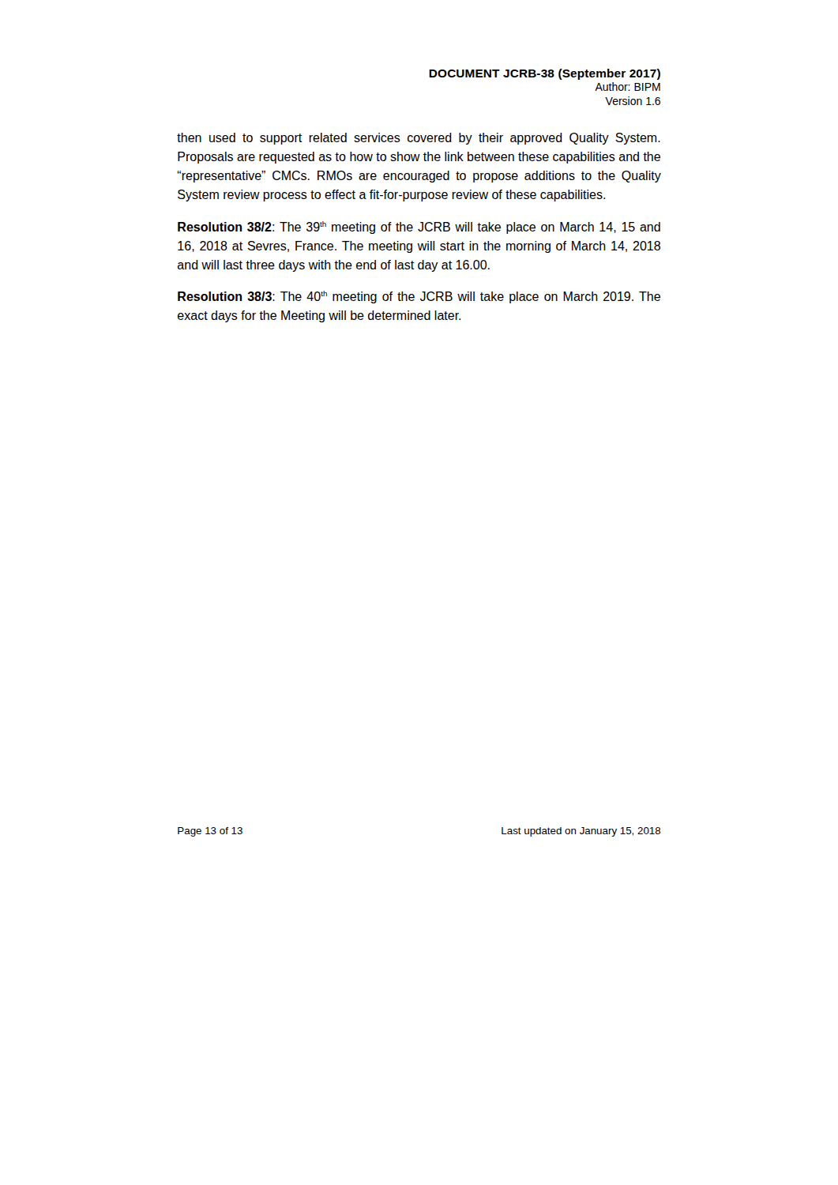DOCUMENT JCRB-38 (September 2017)
Author: BIPM
Version 1.6
then used to support related services covered by their approved Quality System. Proposals are requested as to how to show the link between these capabilities and the “representative” CMCs. RMOs are encouraged to propose additions to the Quality System review process to effect a fit-for-purpose review of these capabilities.
Resolution 38/2: The 39th meeting of the JCRB will take place on March 14, 15 and 16, 2018 at Sevres, France. The meeting will start in the morning of March 14, 2018 and will last three days with the end of last day at 16.00.
Resolution 38/3: The 40th meeting of the JCRB will take place on March 2019. The exact days for the Meeting will be determined later.
Page 13 of 13
Last updated on January 15, 2018